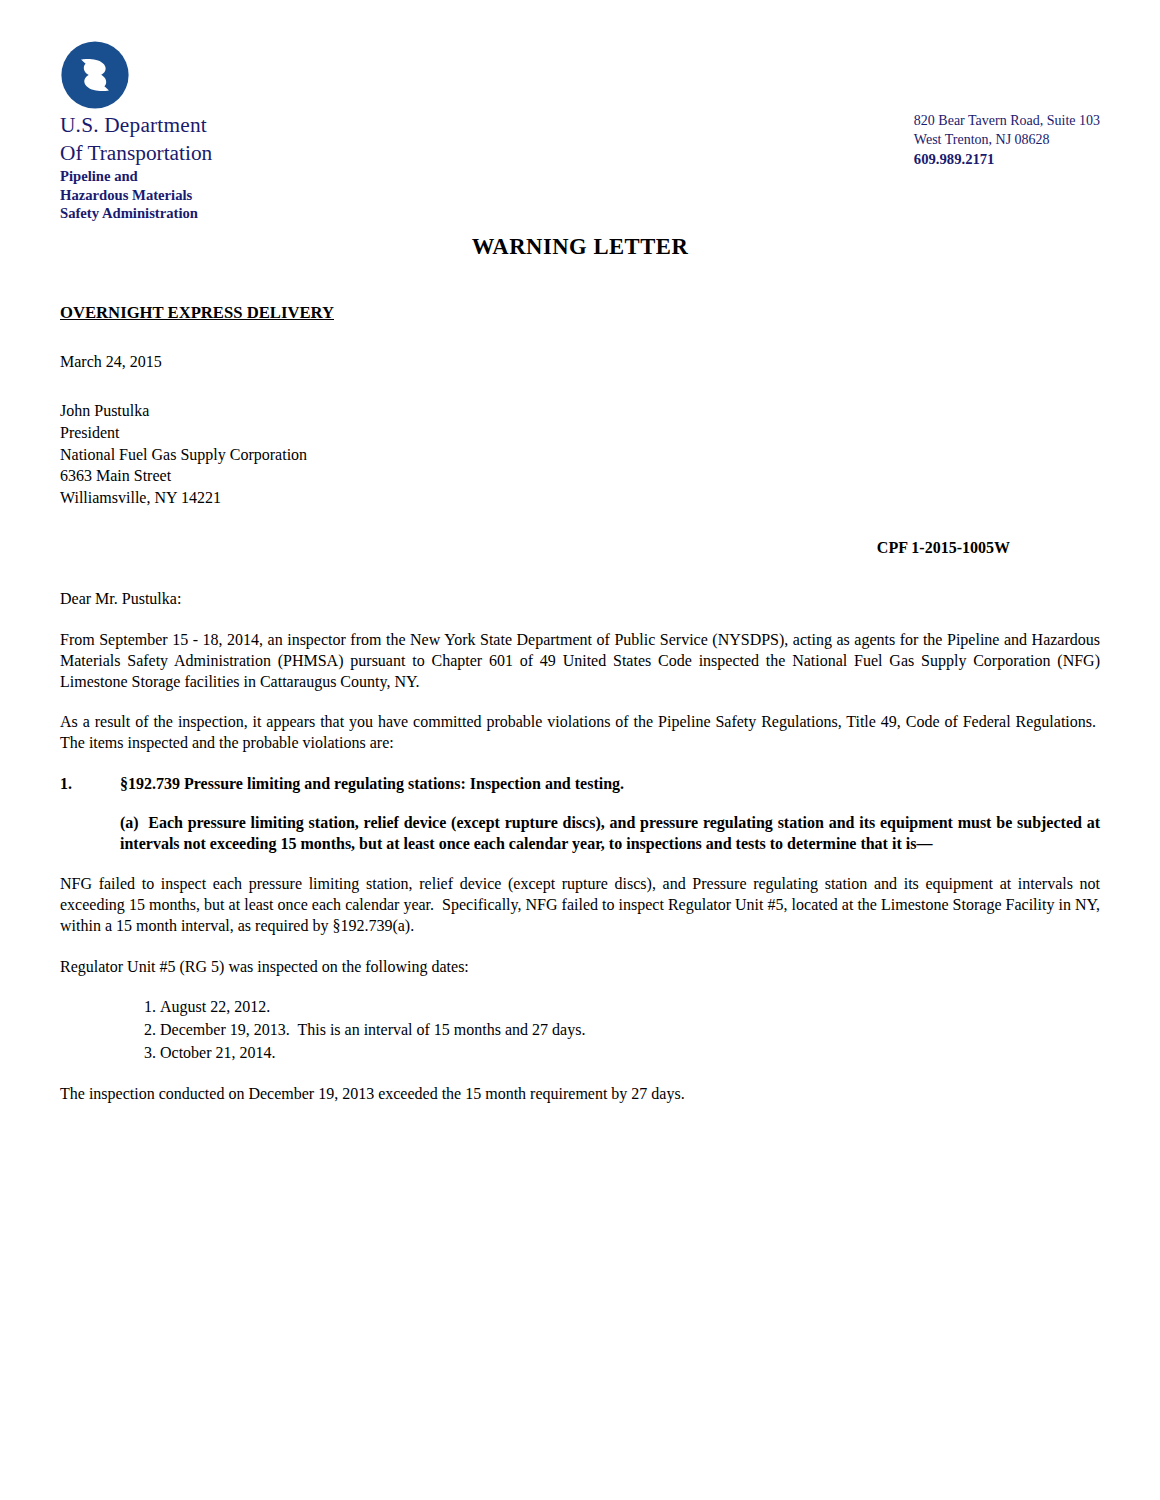U.S. Department
Of Transportation
Pipeline and
Hazardous Materials
Safety Administration
820 Bear Tavern Road, Suite 103
West Trenton, NJ 08628
609.989.2171
WARNING LETTER
OVERNIGHT EXPRESS DELIVERY
March 24, 2015
John Pustulka
President
National Fuel Gas Supply Corporation
6363 Main Street
Williamsville, NY 14221
CPF 1-2015-1005W
Dear Mr. Pustulka:
From September 15 - 18, 2014, an inspector from the New York State Department of Public Service (NYSDPS), acting as agents for the Pipeline and Hazardous Materials Safety Administration (PHMSA) pursuant to Chapter 601 of 49 United States Code inspected the National Fuel Gas Supply Corporation (NFG) Limestone Storage facilities in Cattaraugus County, NY.
As a result of the inspection, it appears that you have committed probable violations of the Pipeline Safety Regulations, Title 49, Code of Federal Regulations. The items inspected and the probable violations are:
1.
§192.739 Pressure limiting and regulating stations: Inspection and testing.
(a) Each pressure limiting station, relief device (except rupture discs), and pressure regulating station and its equipment must be subjected at intervals not exceeding 15 months, but at least once each calendar year, to inspections and tests to determine that it is—
NFG failed to inspect each pressure limiting station, relief device (except rupture discs), and Pressure regulating station and its equipment at intervals not exceeding 15 months, but at least once each calendar year. Specifically, NFG failed to inspect Regulator Unit #5, located at the Limestone Storage Facility in NY, within a 15 month interval, as required by §192.739(a).
Regulator Unit #5 (RG 5) was inspected on the following dates:
August 22, 2012.
December 19, 2013. This is an interval of 15 months and 27 days.
October 21, 2014.
The inspection conducted on December 19, 2013 exceeded the 15 month requirement by 27 days.